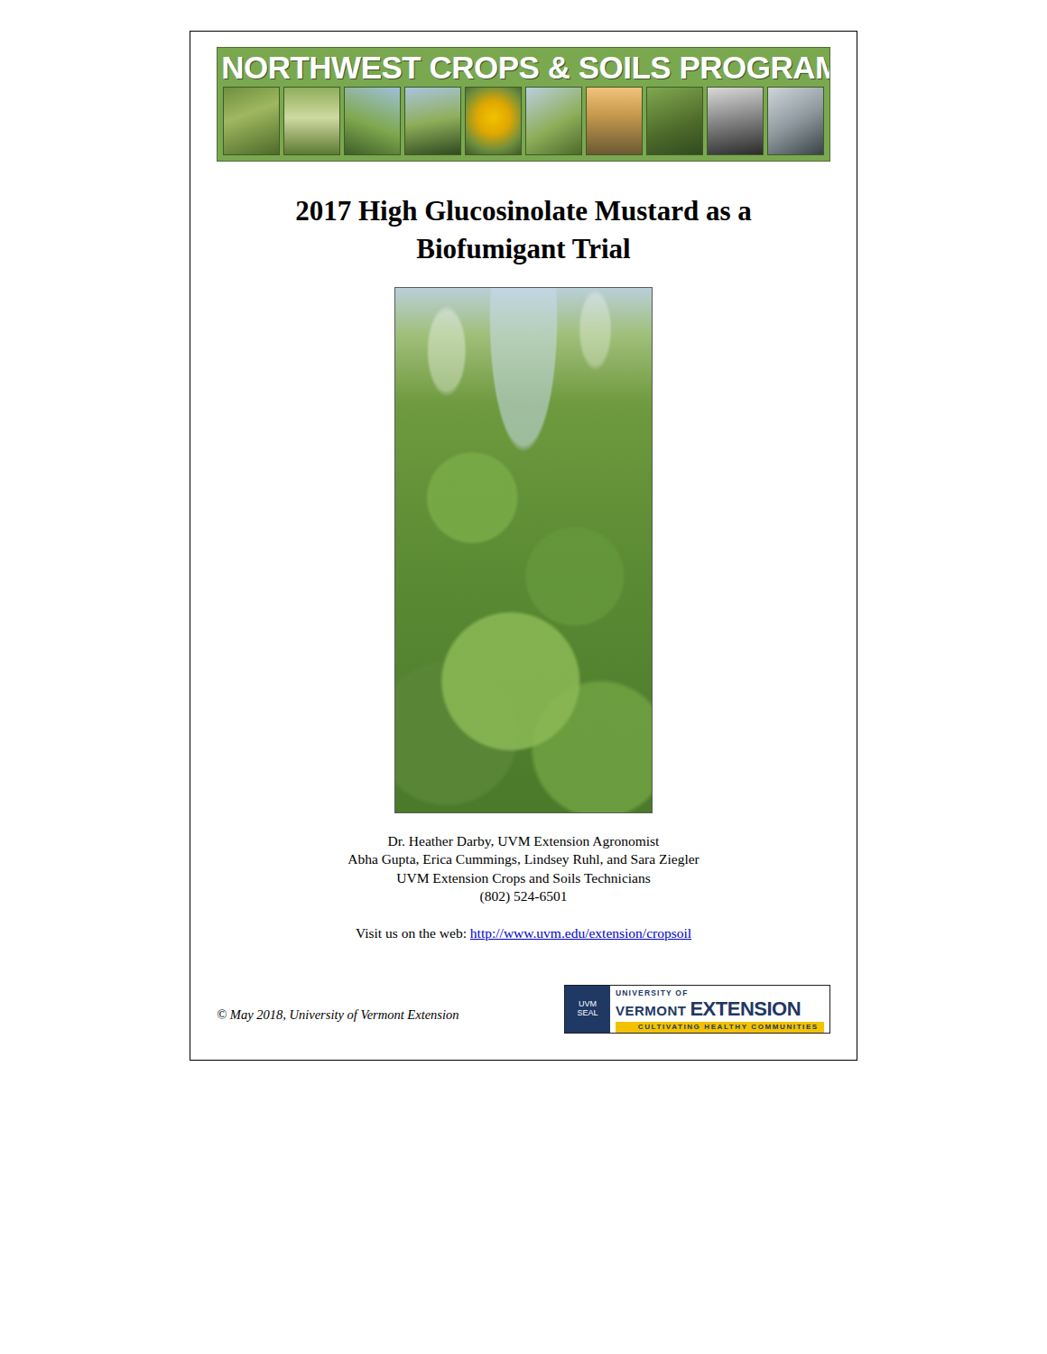NORTHWEST CROPS & SOILS PROGRAM
2017 High Glucosinolate Mustard as a Biofumigant Trial
Dr. Heather Darby, UVM Extension Agronomist
Abha Gupta, Erica Cummings, Lindsey Ruhl, and Sara Ziegler
UVM Extension Crops and Soils Technicians
(802) 524-6501
Visit us on the web: http://www.uvm.edu/extension/cropsoil
© May 2018, University of Vermont Extension
UVM
SEAL
UNIVERSITY OF
VERMONT EXTENSION
CULTIVATING HEALTHY COMMUNITIES